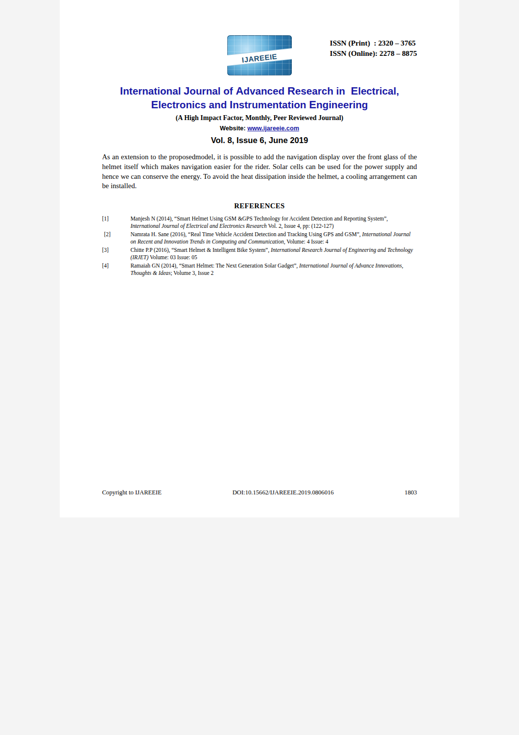IJAREEIE
ISSN (Print) : 2320 – 3765
ISSN (Online): 2278 – 8875
International Journal of Advanced Research in Electrical,
Electronics and Instrumentation Engineering
(A High Impact Factor, Monthly, Peer Reviewed Journal)
Website: www.ijareeie.com
Vol. 8, Issue 6, June 2019
As an extension to the proposedmodel, it is possible to add the navigation display over the front glass of the helmet itself which makes navigation easier for the rider. Solar cells can be used for the power supply and hence we can conserve the energy. To avoid the heat dissipation inside the helmet, a cooling arrangement can be installed.
REFERENCES
[1] Manjesh N (2014), “Smart Helmet Using GSM &GPS Technology for Accident Detection and Reporting System”, International Journal of Electrical and Electronics Research Vol. 2, Issue 4, pp: (122-127)
[2] Namrata H. Sane (2016), “Real Time Vehicle Accident Detection and Tracking Using GPS and GSM”, International Journal on Recent and Innovation Trends in Computing and Communication, Volume: 4 Issue: 4
[3] Chitte P.P (2016), “Smart Helmet & Intelligent Bike System”, International Research Journal of Engineering and Technology (IRJET) Volume: 03 Issue: 05
[4] Ramaiah GN (2014), “Smart Helmet: The Next Generation Solar Gadget”, International Journal of Advance Innovations, Thoughts & Ideas; Volume 3, Issue 2
Copyright to IJAREEIE
DOI:10.15662/IJAREEIE.2019.0806016
1803